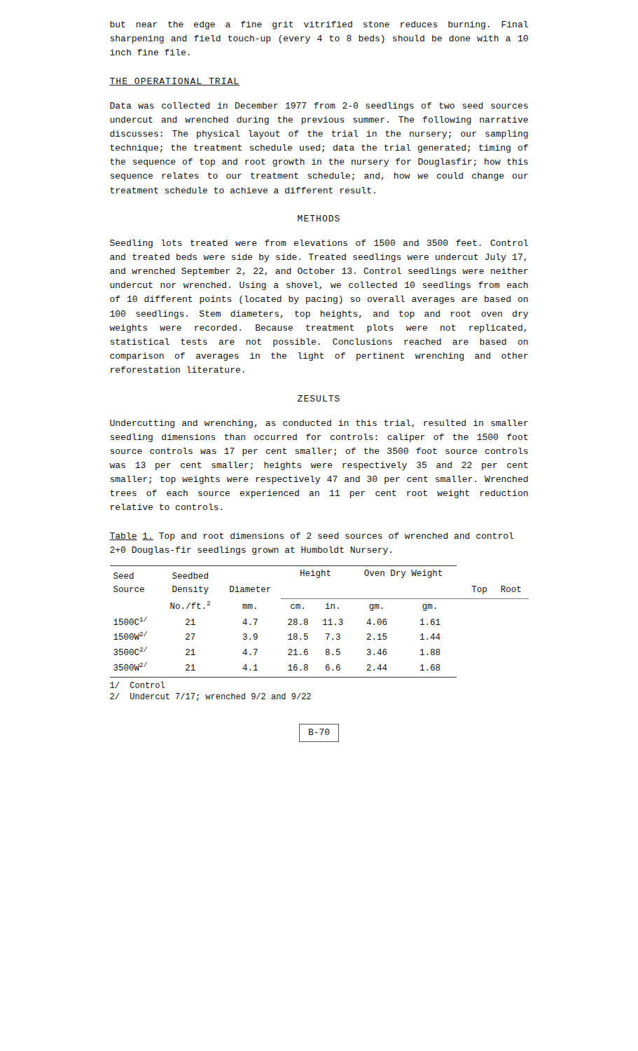but near the edge a fine grit vitrified stone reduces burning. Final sharpening and field touch-up (every 4 to 8 beds) should be done with a 10 inch fine file.
THE OPERATIONAL TRIAL
Data was collected in December 1977 from 2-0 seedlings of two seed sources undercut and wrenched during the previous summer. The following narrative discusses: The physical layout of the trial in the nursery; our sampling technique; the treatment schedule used; data the trial generated; timing of the sequence of top and root growth in the nursery for Douglasfir; how this sequence relates to our treatment schedule; and, how we could change our treatment schedule to achieve a different result.
METHODS
Seedling lots treated were from elevations of 1500 and 3500 feet. Control and treated beds were side by side. Treated seedlings were undercut July 17, and wrenched September 2, 22, and October 13. Control seedlings were neither undercut nor wrenched. Using a shovel, we collected 10 seedlings from each of 10 different points (located by pacing) so overall averages are based on 100 seedlings. Stem diameters, top heights, and top and root oven dry weights were recorded. Because treatment plots were not replicated, statistical tests are not possible. Conclusions reached are based on comparison of averages in the light of pertinent wrenching and other reforestation literature.
ZESULTS
Undercutting and wrenching, as conducted in this trial, resulted in smaller seedling dimensions than occurred for controls: caliper of the 1500 foot source controls was 17 per cent smaller; of the 3500 foot source controls was 13 per cent smaller; heights were respectively 35 and 22 per cent smaller; top weights were respectively 47 and 30 per cent smaller. Wrenched trees of each source experienced an 11 per cent root weight reduction relative to controls.
Table 1. Top and root dimensions of 2 seed sources of wrenched and control 2+0 Douglas-fir seedlings grown at Humboldt Nursery.
| Seed Source | Seedbed Density | Diameter | Height | Oven Dry Weight |
| --- | --- | --- | --- | --- |
| | | | | | Top | Root |
| | No./ft. 2 | mm. | cm. | in. | gm. | gm. |
| 1500C 1/ | 21 | 4.7 | 28.8 | 11.3 | 4.06 | 1.61 |
| 1500W 2/ | 27 | 3.9 | 18.5 | 7.3 | 2.15 | 1.44 |
| 3500C 2/ | 21 | 4.7 | 21.6 | 8.5 | 3.46 | 1.88 |
| 3500W 2/ | 21 | 4.1 | 16.8 | 6.6 | 2.44 | 1.68 |
1/ Control
2/ Undercut 7/17; wrenched 9/2 and 9/22
B-70